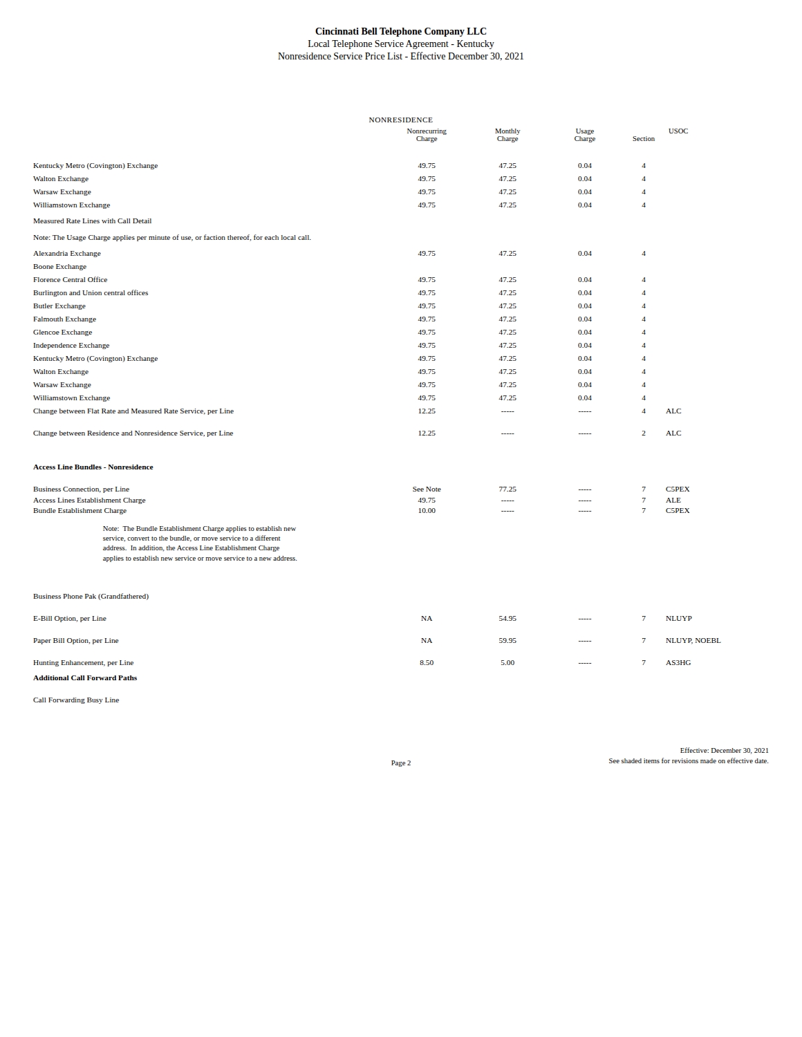Cincinnati Bell Telephone Company LLC
Local Telephone Service Agreement - Kentucky
Nonresidence Service Price List - Effective December 30, 2021
NONRESIDENCE
| | Nonrecurring Charge | Monthly Charge | Usage Charge | Section | USOC |
| --- | --- | --- | --- | --- | --- |
| Kentucky Metro (Covington) Exchange | 49.75 | 47.25 | 0.04 | 4 | |
| Walton Exchange | 49.75 | 47.25 | 0.04 | 4 | |
| Warsaw Exchange | 49.75 | 47.25 | 0.04 | 4 | |
| Williamstown Exchange | 49.75 | 47.25 | 0.04 | 4 | |
| Measured Rate Lines with Call Detail | |
| Note: The Usage Charge applies per minute of use, or faction thereof, for each local call. | |
| Alexandria Exchange | 49.75 | 47.25 | 0.04 | 4 | |
| Boone Exchange | |
| Florence Central Office | 49.75 | 47.25 | 0.04 | 4 | |
| Burlington and Union central offices | 49.75 | 47.25 | 0.04 | 4 | |
| Butler Exchange | 49.75 | 47.25 | 0.04 | 4 | |
| Falmouth Exchange | 49.75 | 47.25 | 0.04 | 4 | |
| Glencoe Exchange | 49.75 | 47.25 | 0.04 | 4 | |
| Independence Exchange | 49.75 | 47.25 | 0.04 | 4 | |
| Kentucky Metro (Covington) Exchange | 49.75 | 47.25 | 0.04 | 4 | |
| Walton Exchange | 49.75 | 47.25 | 0.04 | 4 | |
| Warsaw Exchange | 49.75 | 47.25 | 0.04 | 4 | |
| Williamstown Exchange | 49.75 | 47.25 | 0.04 | 4 | |
| Change between Flat Rate and Measured Rate Service, per Line | 12.25 | ----- | ----- | 4 | ALC |
| Change between Residence and Nonresidence Service, per Line | 12.25 | ----- | ----- | 2 | ALC |
| Access Line Bundles - Nonresidence | |
| Business Connection, per Line | See Note | 77.25 | ----- | 7 | C5PEX |
| Access Lines Establishment Charge | 49.75 | ----- | ----- | 7 | ALE |
| Bundle Establishment Charge | 10.00 | ----- | ----- | 7 | C5PEX |
| Note: The Bundle Establishment Charge applies to establish new service, convert to the bundle, or move service to a different address. In addition, the Access Line Establishment Charge applies to establish new service or move service to a new address. | |
| Business Phone Pak (Grandfathered) | |
| E-Bill Option, per Line | NA | 54.95 | ----- | 7 | NLUYP |
| Paper Bill Option, per Line | NA | 59.95 | ----- | 7 | NLUYP, NOEBL |
| Hunting Enhancement, per Line | 8.50 | 5.00 | ----- | 7 | AS3HG |
| Additional Call Forward Paths | |
| Call Forwarding Busy Line | |
Page 2
Effective: December 30, 2021
See shaded items for revisions made on effective date.